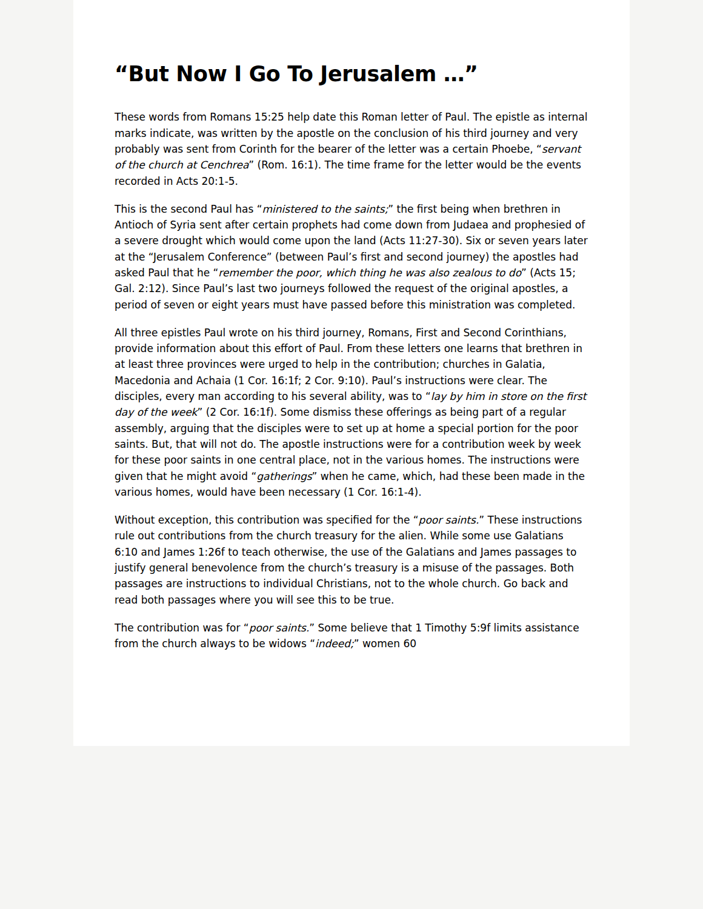“But Now I Go To Jerusalem …”
These words from Romans 15:25 help date this Roman letter of Paul. The epistle as internal marks indicate, was written by the apostle on the conclusion of his third journey and very probably was sent from Corinth for the bearer of the letter was a certain Phoebe, “servant of the church at Cenchrea” (Rom. 16:1). The time frame for the letter would be the events recorded in Acts 20:1-5.
This is the second Paul has “ministered to the saints;” the first being when brethren in Antioch of Syria sent after certain prophets had come down from Judaea and prophesied of a severe drought which would come upon the land (Acts 11:27-30). Six or seven years later at the “Jerusalem Conference” (between Paul’s first and second journey) the apostles had asked Paul that he “remember the poor, which thing he was also zealous to do” (Acts 15; Gal. 2:12). Since Paul’s last two journeys followed the request of the original apostles, a period of seven or eight years must have passed before this ministration was completed.
All three epistles Paul wrote on his third journey, Romans, First and Second Corinthians, provide information about this effort of Paul. From these letters one learns that brethren in at least three provinces were urged to help in the contribution; churches in Galatia, Macedonia and Achaia (1 Cor. 16:1f; 2 Cor. 9:10). Paul’s instructions were clear. The disciples, every man according to his several ability, was to “lay by him in store on the first day of the week” (2 Cor. 16:1f). Some dismiss these offerings as being part of a regular assembly, arguing that the disciples were to set up at home a special portion for the poor saints. But, that will not do. The apostle instructions were for a contribution week by week for these poor saints in one central place, not in the various homes. The instructions were given that he might avoid “gatherings” when he came, which, had these been made in the various homes, would have been necessary (1 Cor. 16:1-4).
Without exception, this contribution was specified for the “poor saints.” These instructions rule out contributions from the church treasury for the alien. While some use Galatians 6:10 and James 1:26f to teach otherwise, the use of the Galatians and James passages to justify general benevolence from the church’s treasury is a misuse of the passages. Both passages are instructions to individual Christians, not to the whole church. Go back and read both passages where you will see this to be true.
The contribution was for “poor saints.” Some believe that 1 Timothy 5:9f limits assistance from the church always to be widows “indeed;” women 60